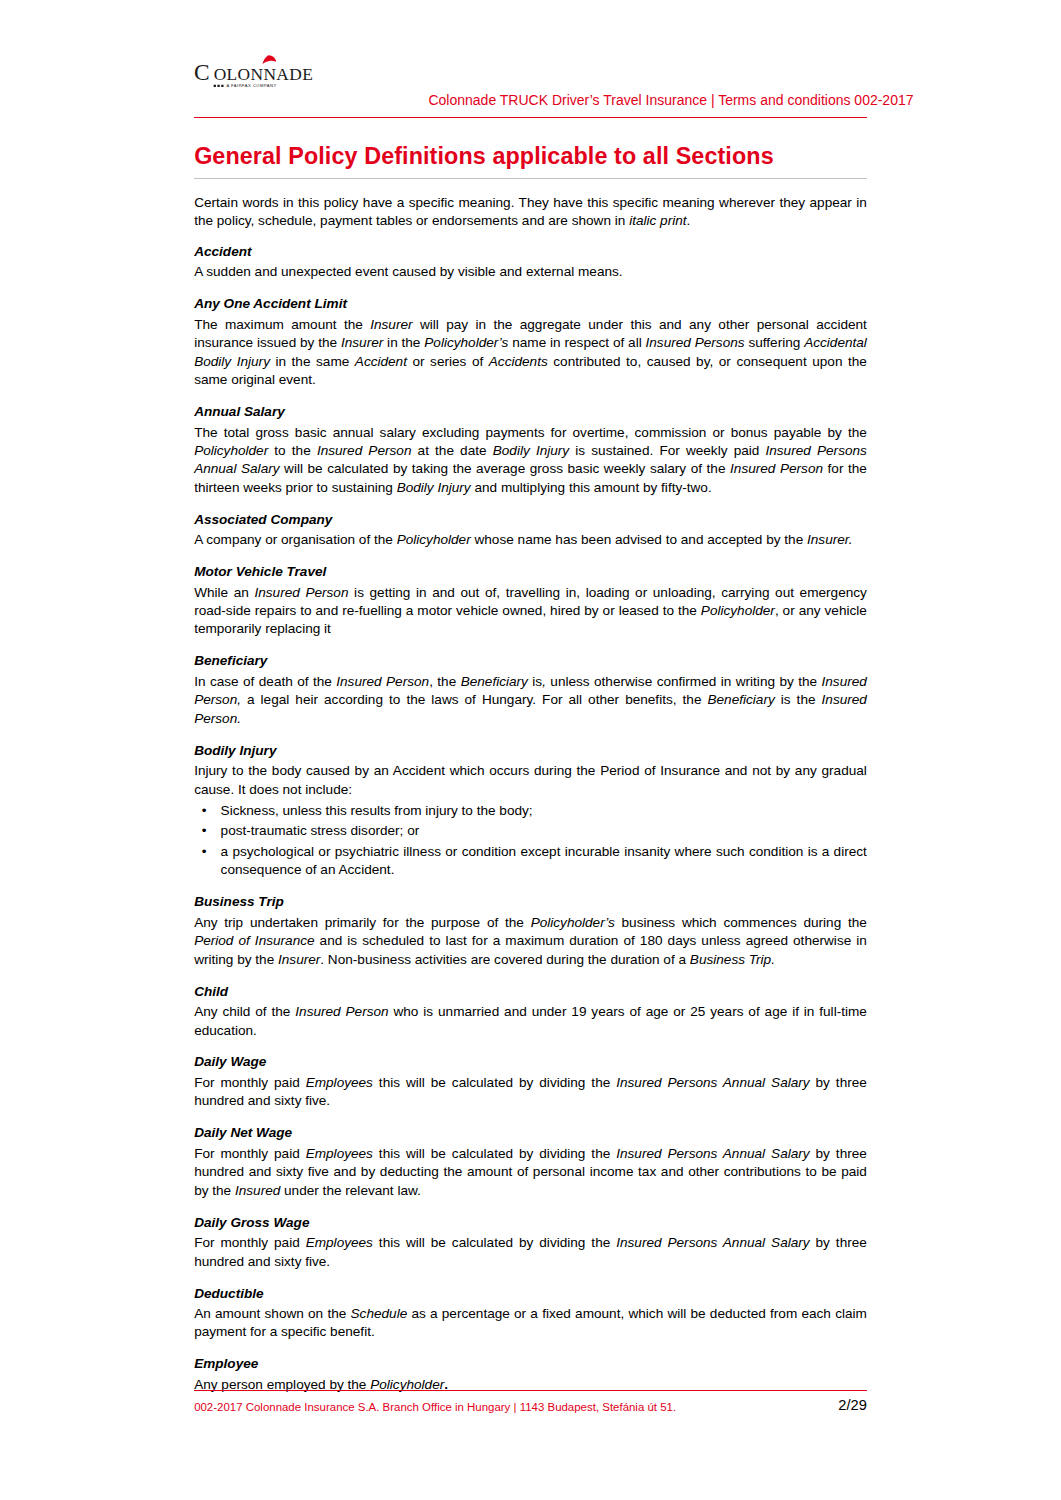C OLONNADE A FAIRFAX COMPANY
Colonnade TRUCK Driver’s Travel Insurance | Terms and conditions 002-2017
General Policy Definitions applicable to all Sections
Certain words in this policy have a specific meaning. They have this specific meaning wherever they appear in the policy, schedule, payment tables or endorsements and are shown in italic print.
Accident
A sudden and unexpected event caused by visible and external means.
Any One Accident Limit
The maximum amount the Insurer will pay in the aggregate under this and any other personal accident insurance issued by the Insurer in the Policyholder’s name in respect of all Insured Persons suffering Accidental Bodily Injury in the same Accident or series of Accidents contributed to, caused by, or consequent upon the same original event.
Annual Salary
The total gross basic annual salary excluding payments for overtime, commission or bonus payable by the Policyholder to the Insured Person at the date Bodily Injury is sustained. For weekly paid Insured Persons Annual Salary will be calculated by taking the average gross basic weekly salary of the Insured Person for the thirteen weeks prior to sustaining Bodily Injury and multiplying this amount by fifty-two.
Associated Company
A company or organisation of the Policyholder whose name has been advised to and accepted by the Insurer.
Motor Vehicle Travel
While an Insured Person is getting in and out of, travelling in, loading or unloading, carrying out emergency road-side repairs to and re-fuelling a motor vehicle owned, hired by or leased to the Policyholder, or any vehicle temporarily replacing it
Beneficiary
In case of death of the Insured Person, the Beneficiary is, unless otherwise confirmed in writing by the Insured Person, a legal heir according to the laws of Hungary. For all other benefits, the Beneficiary is the Insured Person.
Bodily Injury
Injury to the body caused by an Accident which occurs during the Period of Insurance and not by any gradual cause. It does not include:
Sickness, unless this results from injury to the body;
post-traumatic stress disorder; or
a psychological or psychiatric illness or condition except incurable insanity where such condition is a direct consequence of an Accident.
Business Trip
Any trip undertaken primarily for the purpose of the Policyholder’s business which commences during the Period of Insurance and is scheduled to last for a maximum duration of 180 days unless agreed otherwise in writing by the Insurer. Non-business activities are covered during the duration of a Business Trip.
Child
Any child of the Insured Person who is unmarried and under 19 years of age or 25 years of age if in full-time education.
Daily Wage
For monthly paid Employees this will be calculated by dividing the Insured Persons Annual Salary by three hundred and sixty five.
Daily Net Wage
For monthly paid Employees this will be calculated by dividing the Insured Persons Annual Salary by three hundred and sixty five and by deducting the amount of personal income tax and other contributions to be paid by the Insured under the relevant law.
Daily Gross Wage
For monthly paid Employees this will be calculated by dividing the Insured Persons Annual Salary by three hundred and sixty five.
Deductible
An amount shown on the Schedule as a percentage or a fixed amount, which will be deducted from each claim payment for a specific benefit.
Employee
Any person employed by the Policyholder.
002-2017 Colonnade Insurance S.A. Branch Office in Hungary | 1143 Budapest, Stefánia út 51.
2/29